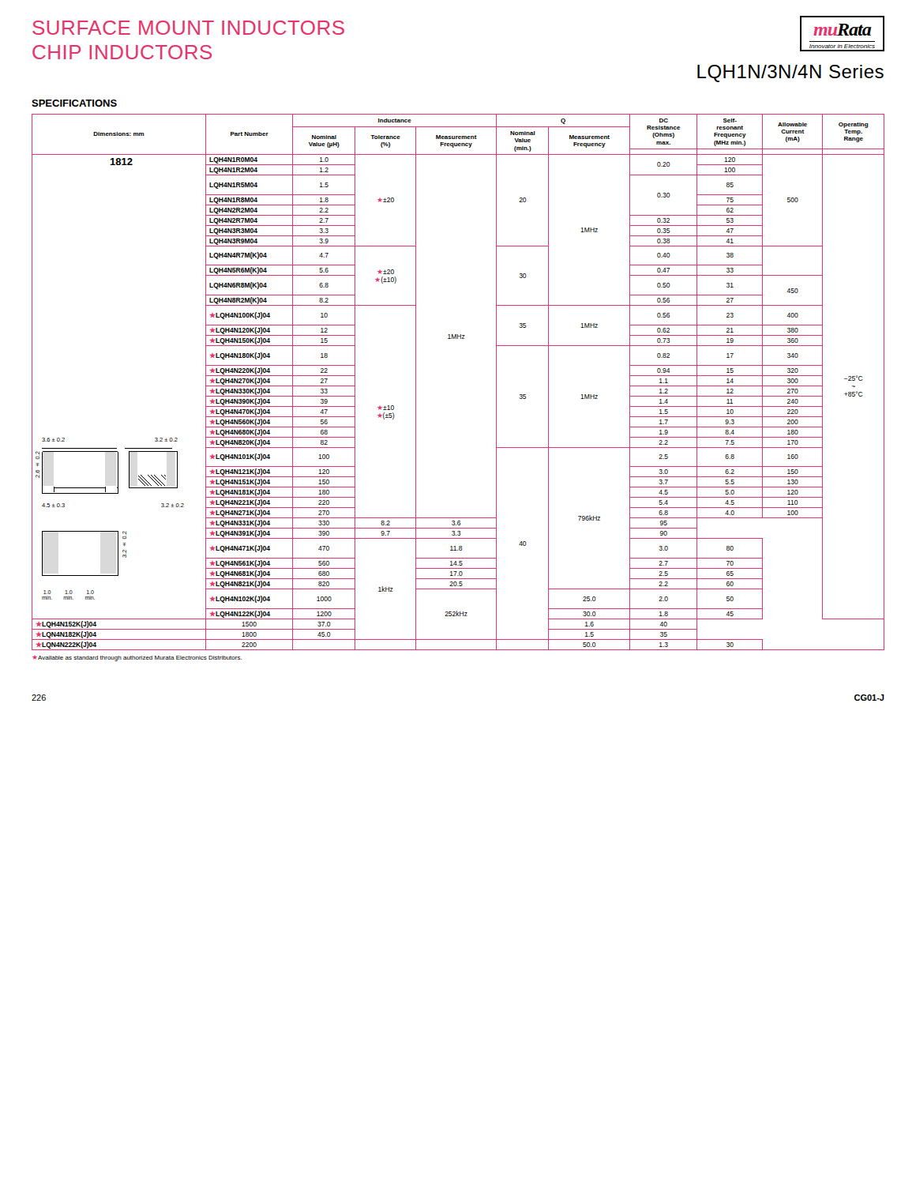SURFACE MOUNT INDUCTORS
CHIP INDUCTORS
mu Rata
Innovator in Electronics
LQH1N/3N/4N Series
SPECIFICATIONS
| Dimensions: mm | Part Number | Inductance | Q | DC Resistance (Ohms) max. | Self- resonant Frequency (MHz min.) | Allowable Current (mA) | Operating Temp. Range |
| --- | --- | --- | --- | --- | --- | --- | --- |
| Nominal Value (µH) | Tolerance (%) | Measurement Frequency | Nominal Value (min.) | Measurement Frequency |
| 1812 3.6 ± 0.2 3.2 ± 0.2 2.6 ± 0.2 4.5 ± 0.3 3.2 ± 0.2 3.2 ± 0.2 1.0 min. 1.0 min. 1.0 min. | LQH4N1R0M04 | 1.0 | ★ ±20 | 1MHz | 20 | 1MHz | 0.20 | 120 | 500 | −25°C ~ +85°C |
| LQH4N1R2M04 | 1.2 | 100 |
| LQH4N1R5M04 | 1.5 | 0.30 | 85 |
| LQH4N1R8M04 | 1.8 | 75 |
| LQH4N2R2M04 | 2.2 | 62 |
| LQH4N2R7M04 | 2.7 | 0.32 | 53 |
| LQH4N3R3M04 | 3.3 | 0.35 | 47 |
| LQH4N3R9M04 | 3.9 | 0.38 | 41 |
| LQH4N4R7M(K)04 | 4.7 | ★ ±20 ★ (±10) | 30 | 0.40 | 38 | |
| LQH4N5R6M(K)04 | 5.6 | 0.47 | 33 |
| LQH4N6R8M(K)04 | 6.8 | 0.50 | 31 | 450 |
| LQH4N8R2M(K)04 | 8.2 | 0.56 | 27 |
| ★ LQH4N100K(J)04 | 10 | ★ ±10 ★ (±5) | 35 | 1MHz | 0.56 | 23 | 400 |
| ★ LQH4N120K(J)04 | 12 | 0.62 | 21 | 380 |
| ★ LQH4N150K(J)04 | 15 | 0.73 | 19 | 360 |
| ★ LQH4N180K(J)04 | 18 | 35 | 1MHz | 0.82 | 17 | 340 |
| ★ LQH4N220K(J)04 | 22 | 0.94 | 15 | 320 |
| ★ LQH4N270K(J)04 | 27 | 1.1 | 14 | 300 |
| ★ LQH4N330K(J)04 | 33 | 1.2 | 12 | 270 |
| ★ LQH4N390K(J)04 | 39 | 1.4 | 11 | 240 |
| ★ LQH4N470K(J)04 | 47 | 1.5 | 10 | 220 |
| ★ LQH4N560K(J)04 | 56 | 1.7 | 9.3 | 200 |
| ★ LQH4N680K(J)04 | 68 | 1.9 | 8.4 | 180 |
| ★ LQH4N820K(J)04 | 82 | 2.2 | 7.5 | 170 |
| ★ LQH4N101K(J)04 | 100 | 40 | 796kHz | 2.5 | 6.8 | 160 |
| ★ LQH4N121K(J)04 | 120 | 3.0 | 6.2 | 150 |
| ★ LQH4N151K(J)04 | 150 | 3.7 | 5.5 | 130 |
| ★ LQH4N181K(J)04 | 180 | 4.5 | 5.0 | 120 |
| ★ LQH4N221K(J)04 | 220 | 5.4 | 4.5 | 110 |
| ★ LQH4N271K(J)04 | 270 | 6.8 | 4.0 | 100 |
| ★ LQH4N331K(J)04 | 330 | 8.2 | 3.6 | 95 |
| ★ LQH4N391K(J)04 | 390 | 9.7 | 3.3 | 90 |
| ★ LQH4N471K(J)04 | 470 | 1kHz | 11.8 | 3.0 | 80 |
| ★ LQH4N561K(J)04 | 560 | 14.5 | 2.7 | 70 |
| ★ LQH4N681K(J)04 | 680 | 17.0 | 2.5 | 65 |
| ★ LQH4N821K(J)04 | 820 | 20.5 | 2.2 | 60 |
| ★ LQH4N102K(J)04 | 1000 | 252kHz | 25.0 | 2.0 | 50 |
| ★ LQH4N122K(J)04 | 1200 | 30.0 | 1.8 | 45 |
| ★ LQH4N152K(J)04 | 1500 | 37.0 | 1.6 | 40 |
| ★ LQN4N182K(J)04 | 1800 | 45.0 | 1.5 | 35 |
| ★ LQN4N222K(J)04 | 2200 | | | | | 50.0 | 1.3 | 30 |
★Available as standard through authorized Murata Electronics Distributors.
226
CG01-J